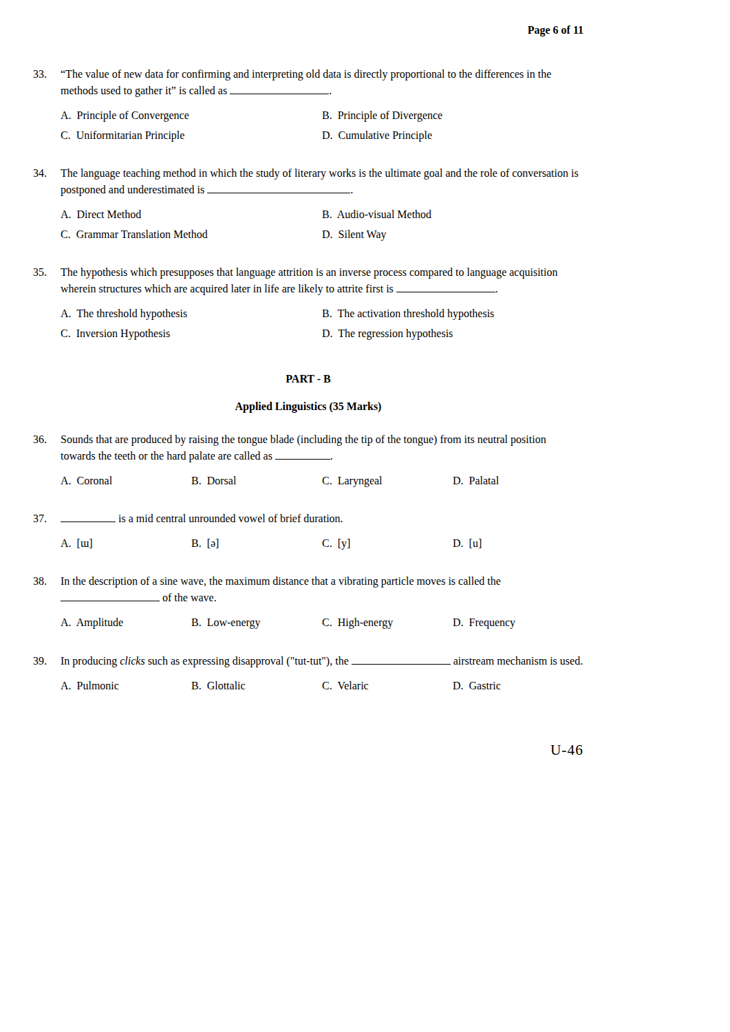Page 6 of 11
33. “The value of new data for confirming and interpreting old data is directly proportional to the differences in the methods used to gather it” is called as .
| A. Principle of Convergence | B. Principle of Divergence |
| C. Uniformitarian Principle | D. Cumulative Principle |
34. The language teaching method in which the study of literary works is the ultimate goal and the role of conversation is postponed and underestimated is .
| A. Direct Method | B. Audio-visual Method |
| C. Grammar Translation Method | D. Silent Way |
35. The hypothesis which presupposes that language attrition is an inverse process compared to language acquisition wherein structures which are acquired later in life are likely to attrite first is .
| A. The threshold hypothesis | B. The activation threshold hypothesis |
| C. Inversion Hypothesis | D. The regression hypothesis |
PART - B
Applied Linguistics (35 Marks)
36. Sounds that are produced by raising the tongue blade (including the tip of the tongue) from its neutral position towards the teeth or the hard palate are called as .
| A. Coronal | B. Dorsal | C. Laryngeal | D. Palatal |
37. is a mid central unrounded vowel of brief duration.
| A. [ɯ] | B. [ə] | C. [y] | D. [u] |
38. In the description of a sine wave, the maximum distance that a vibrating particle moves is called the of the wave.
| A. Amplitude | B. Low-energy | C. High-energy | D. Frequency |
39. In producing clicks such as expressing disapproval ("tut-tut"), the airstream mechanism is used.
| A. Pulmonic | B. Glottalic | C. Velaric | D. Gastric |
U-46